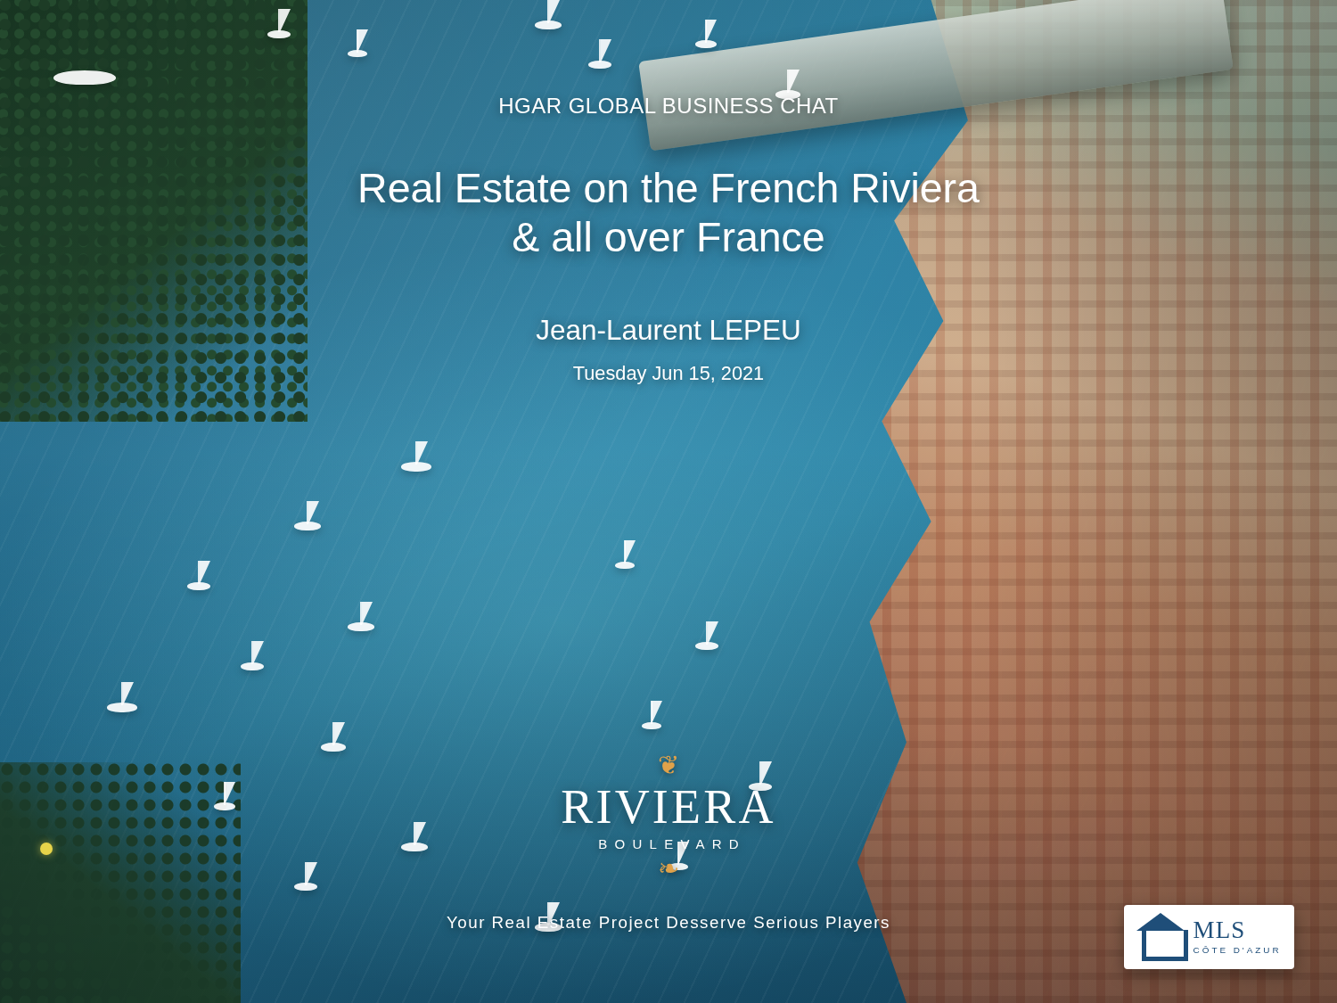HGAR GLOBAL BUSINESS CHAT
Real Estate on the French Riviera & all over France
Jean-Laurent LEPEU
Tuesday Jun 15, 2021
❦ RIVIERA BOULEVARD ❧
Your Real Estate Project Desserve Serious Players
MLS CÔTE D'AZUR